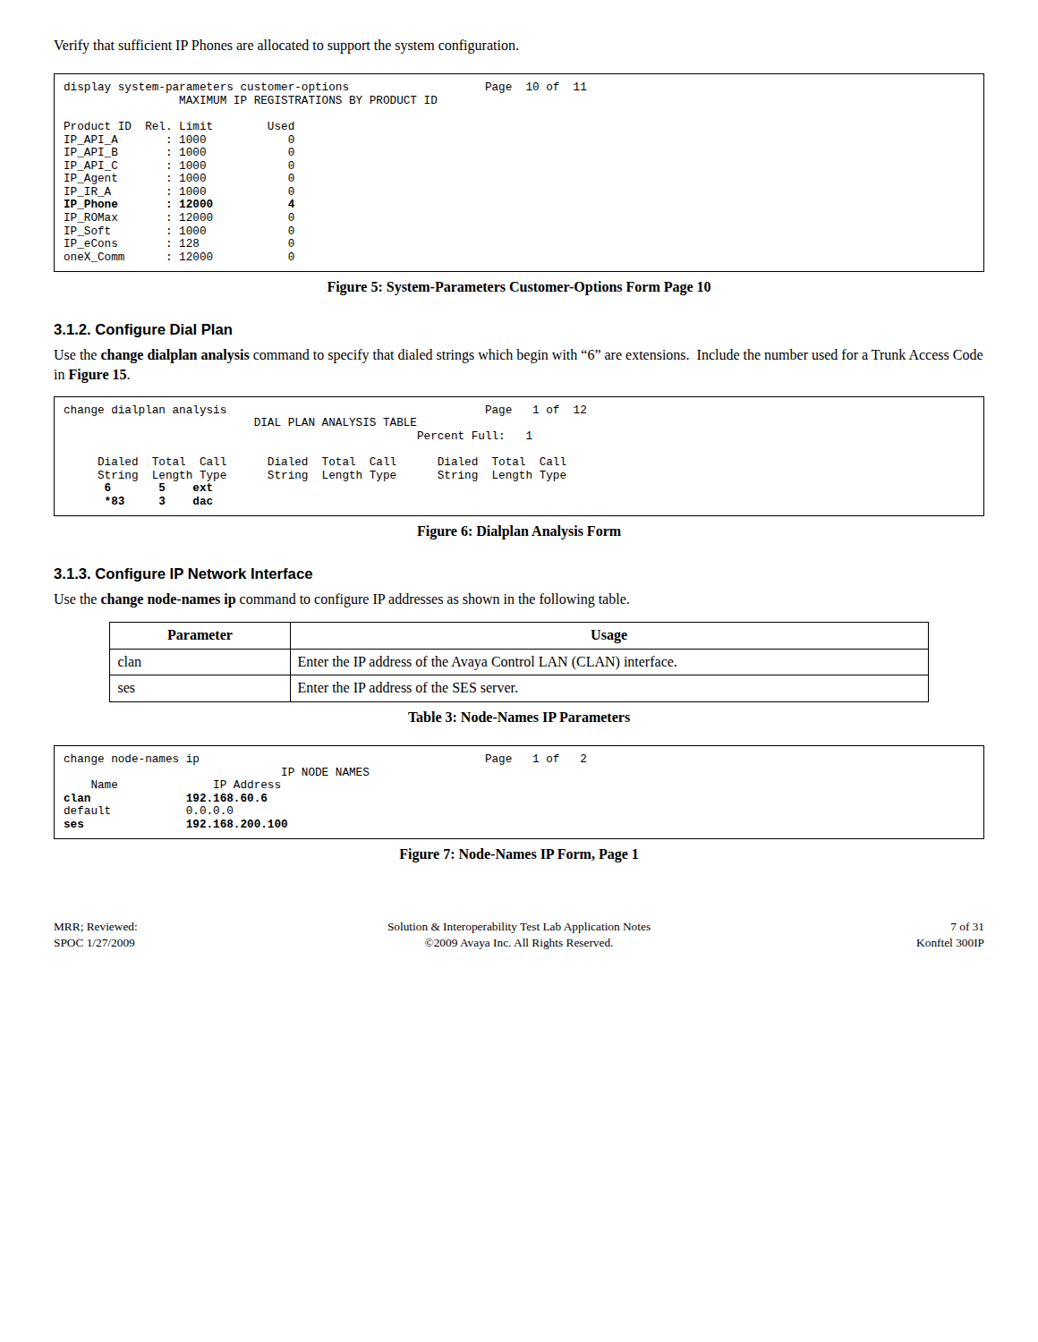Verify that sufficient IP Phones are allocated to support the system configuration.
display system-parameters customer-options                    Page  10 of  11
                 MAXIMUM IP REGISTRATIONS BY PRODUCT ID

Product ID  Rel. Limit        Used
IP_API_A       : 1000            0
IP_API_B       : 1000            0
IP_API_C       : 1000            0
IP_Agent       : 1000            0
IP_IR_A        : 1000            0
IP_Phone       : 12000           4
IP_ROMax       : 12000           0
IP_Soft        : 1000            0
IP_eCons       : 128             0
oneX_Comm      : 12000           0
Figure 5: System-Parameters Customer-Options Form Page 10
3.1.2. Configure Dial Plan
Use the change dialplan analysis command to specify that dialed strings which begin with “6” are extensions. Include the number used for a Trunk Access Code in Figure 15.
change dialplan analysis                                      Page   1 of  12
                            DIAL PLAN ANALYSIS TABLE
                                                    Percent Full:   1

     Dialed  Total  Call      Dialed  Total  Call      Dialed  Total  Call
     String  Length Type      String  Length Type      String  Length Type
      6       5    ext
      *83     3    dac
Figure 6: Dialplan Analysis Form
3.1.3. Configure IP Network Interface
Use the change node-names ip command to configure IP addresses as shown in the following table.
| Parameter | Usage |
| --- | --- |
| clan | Enter the IP address of the Avaya Control LAN (CLAN) interface. |
| ses | Enter the IP address of the SES server. |
Table 3: Node-Names IP Parameters
change node-names ip                                          Page   1 of   2
                                IP NODE NAMES
    Name              IP Address
clan              192.168.60.6
default           0.0.0.0
ses               192.168.200.100
Figure 7: Node-Names IP Form, Page 1
| MRR; Reviewed: SPOC 1/27/2009 | Solution & Interoperability Test Lab Application Notes ©2009 Avaya Inc. All Rights Reserved. | 7 of 31 Konftel 300IP |